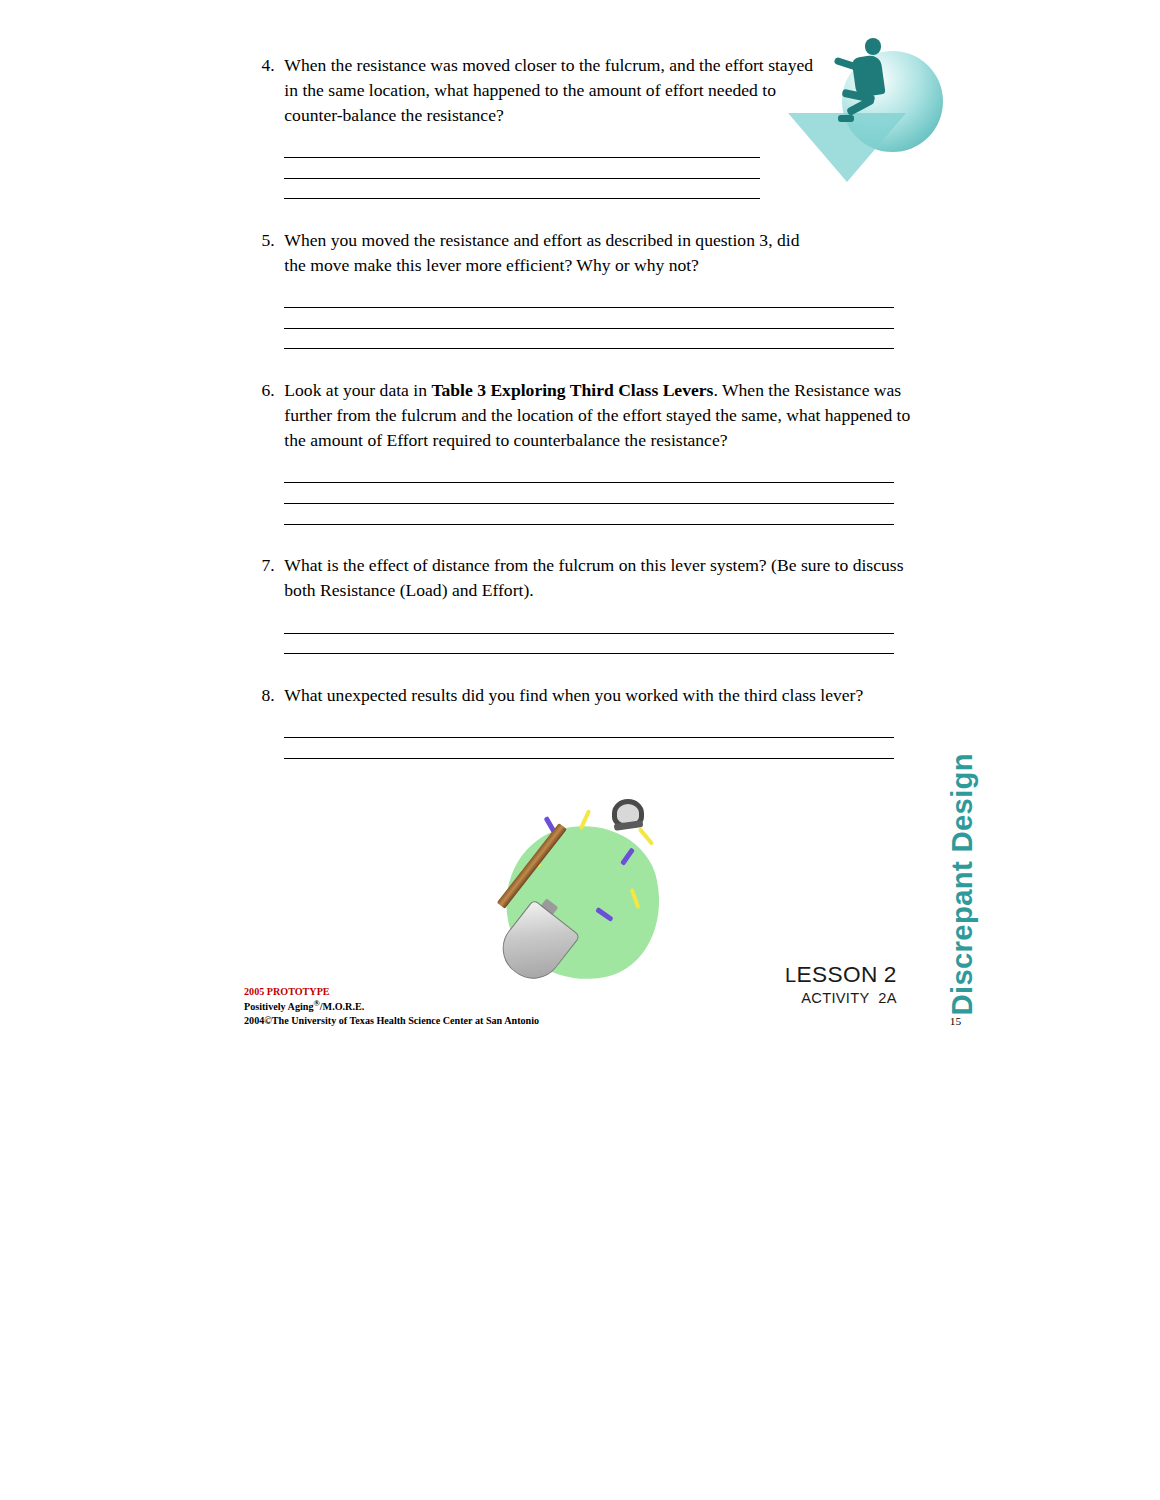4. When the resistance was moved closer to the fulcrum, and the effort stayed in the same location, what happened to the amount of effort needed to counter-balance the resistance?
5. When you moved the resistance and effort as described in question 3, did the move make this lever more efficient? Why or why not?
6. Look at your data in Table 3 Exploring Third Class Levers. When the Resistance was further from the fulcrum and the location of the effort stayed the same, what happened to the amount of Effort required to counterbalance the resistance?
7. What is the effect of distance from the fulcrum on this lever system? (Be sure to discuss both Resistance (Load) and Effort).
8. What unexpected results did you find when you worked with the third class lever?
Discrepant Design
LESSON 2
ACTIVITY 2A
2005 PROTOTYPE
Positively Aging®/M.O.R.E.
2004©The University of Texas Health Science Center at San Antonio
15